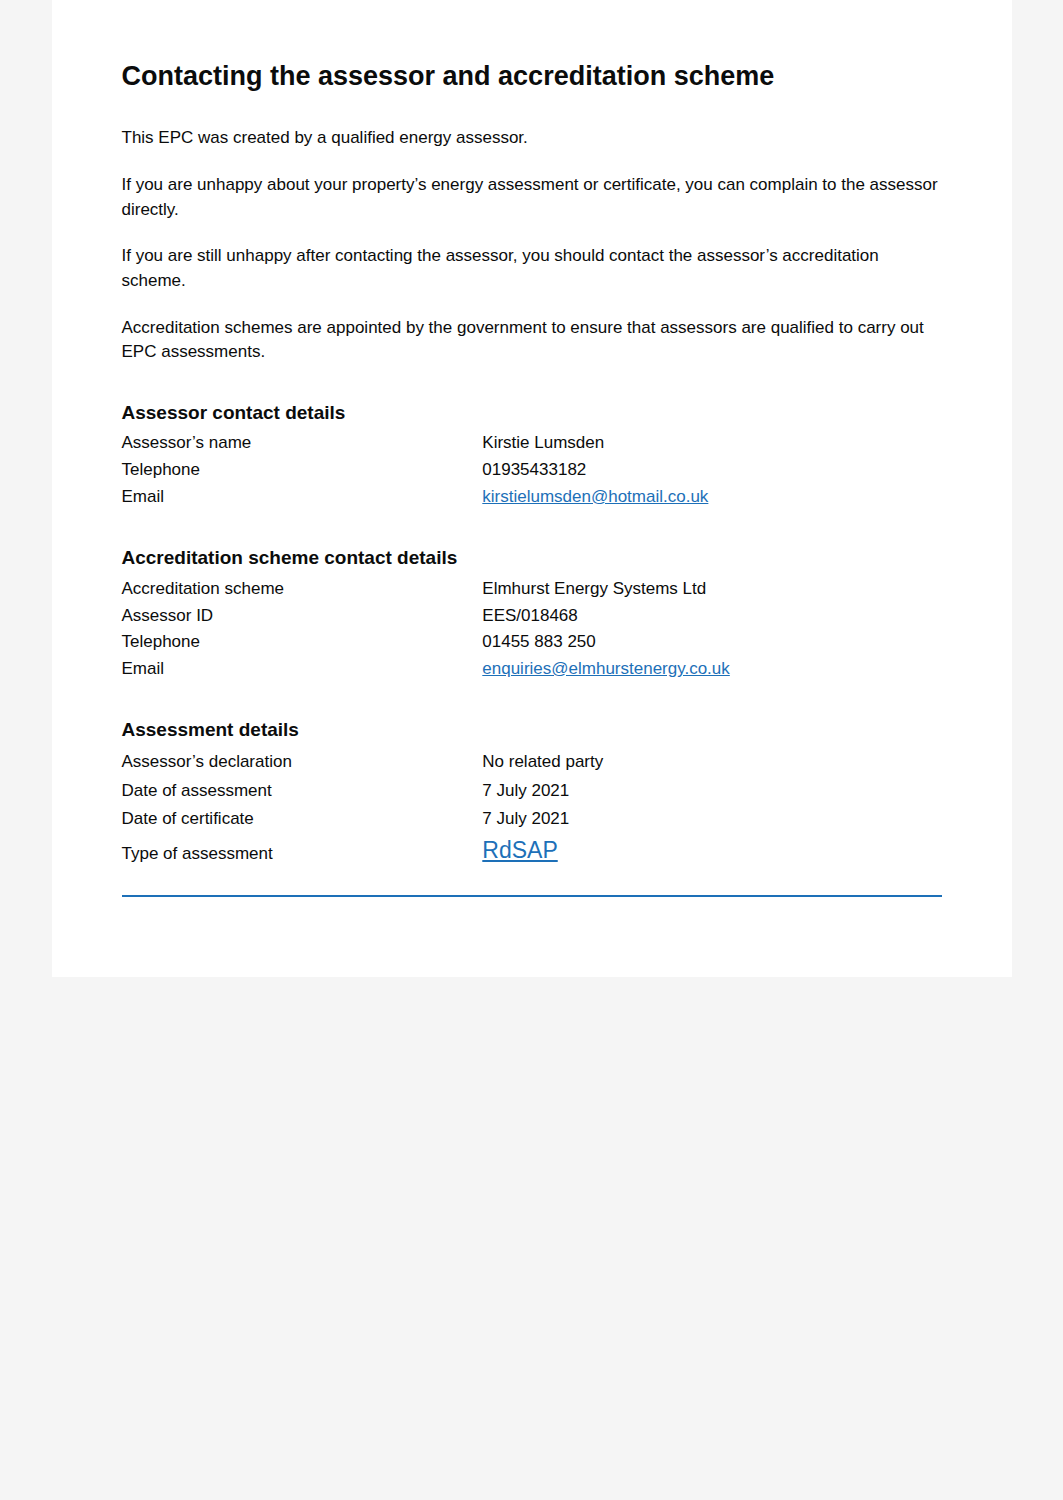Contacting the assessor and accreditation scheme
This EPC was created by a qualified energy assessor.
If you are unhappy about your property’s energy assessment or certificate, you can complain to the assessor directly.
If you are still unhappy after contacting the assessor, you should contact the assessor’s accreditation scheme.
Accreditation schemes are appointed by the government to ensure that assessors are qualified to carry out EPC assessments.
Assessor contact details
| Assessor’s name | Kirstie Lumsden |
| Telephone | 01935433182 |
| Email | kirstielumsden@hotmail.co.uk |
Accreditation scheme contact details
| Accreditation scheme | Elmhurst Energy Systems Ltd |
| Assessor ID | EES/018468 |
| Telephone | 01455 883 250 |
| Email | enquiries@elmhurstenergy.co.uk |
Assessment details
| Assessor’s declaration | No related party |
| Date of assessment | 7 July 2021 |
| Date of certificate | 7 July 2021 |
| Type of assessment | RdSAP |